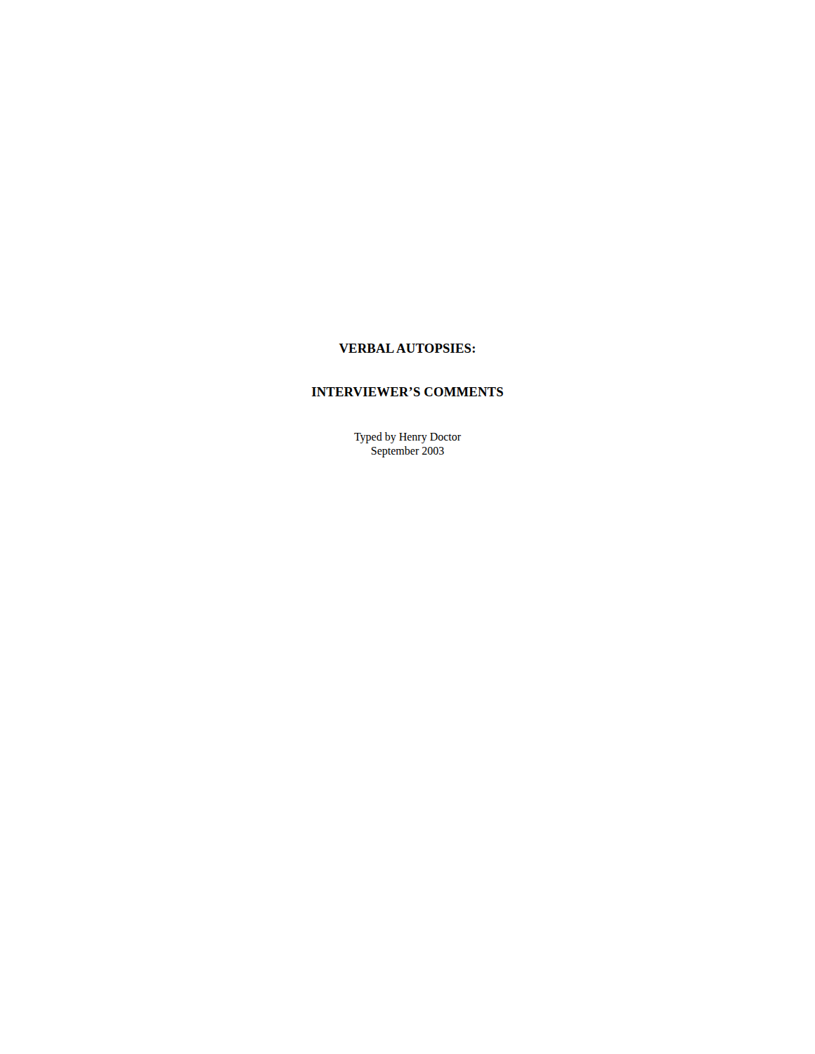VERBAL AUTOPSIES:
INTERVIEWER’S COMMENTS
Typed by Henry Doctor September 2003